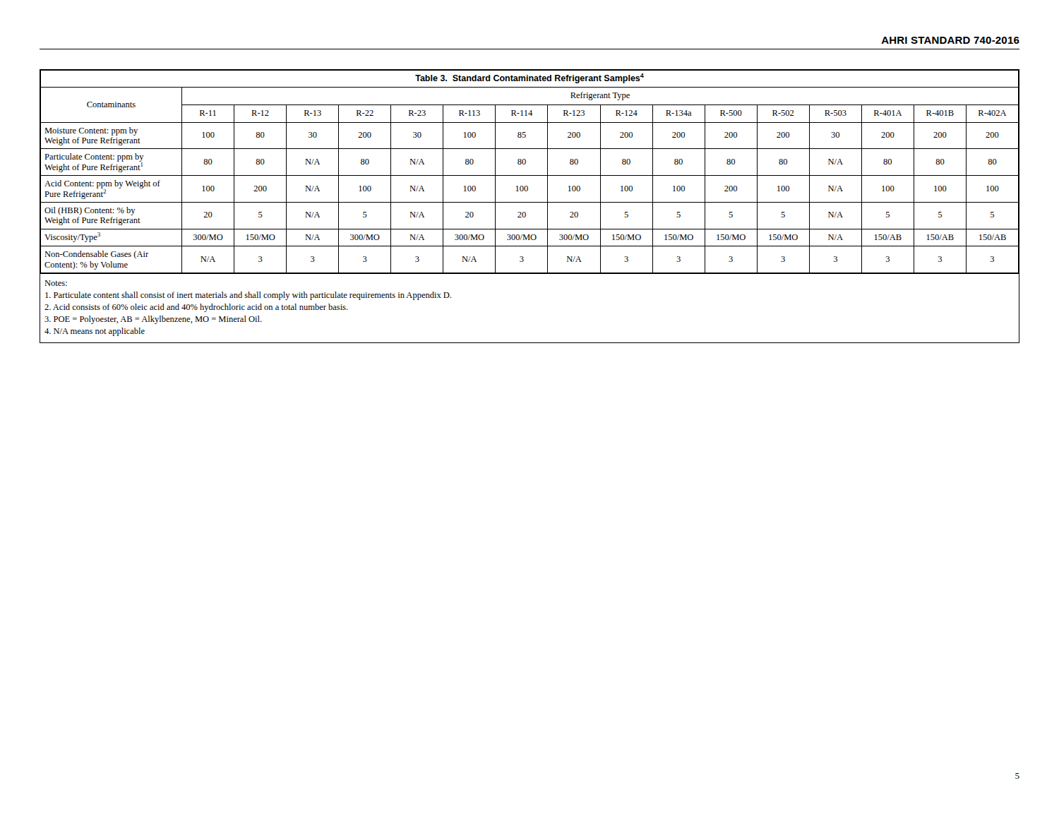AHRI STANDARD 740-2016
| Table 3. Standard Contaminated Refrigerant Samples 4 |
| Contaminants | Refrigerant Type |
| R-11 | R-12 | R-13 | R-22 | R-23 | R-113 | R-114 | R-123 | R-124 | R-134a | R-500 | R-502 | R-503 | R-401A | R-401B | R-402A |
| Moisture Content: ppm by Weight of Pure Refrigerant | 100 | 80 | 30 | 200 | 30 | 100 | 85 | 200 | 200 | 200 | 200 | 200 | 30 | 200 | 200 | 200 |
| Particulate Content: ppm by Weight of Pure Refrigerant 1 | 80 | 80 | N/A | 80 | N/A | 80 | 80 | 80 | 80 | 80 | 80 | 80 | N/A | 80 | 80 | 80 |
| Acid Content: ppm by Weight of Pure Refrigerant 2 | 100 | 200 | N/A | 100 | N/A | 100 | 100 | 100 | 100 | 100 | 200 | 100 | N/A | 100 | 100 | 100 |
| Oil (HBR) Content: % by Weight of Pure Refrigerant | 20 | 5 | N/A | 5 | N/A | 20 | 20 | 20 | 5 | 5 | 5 | 5 | N/A | 5 | 5 | 5 |
| Viscosity/Type 3 | 300/MO | 150/MO | N/A | 300/MO | N/A | 300/MO | 300/MO | 300/MO | 150/MO | 150/MO | 150/MO | 150/MO | N/A | 150/AB | 150/AB | 150/AB |
| Non-Condensable Gases (Air Content): % by Volume | N/A | 3 | 3 | 3 | 3 | N/A | 3 | N/A | 3 | 3 | 3 | 3 | 3 | 3 | 3 | 3 |
Notes:
1. Particulate content shall consist of inert materials and shall comply with particulate requirements in Appendix D.
2. Acid consists of 60% oleic acid and 40% hydrochloric acid on a total number basis.
3. POE = Polyoester, AB = Alkylbenzene, MO = Mineral Oil.
4. N/A means not applicable
5